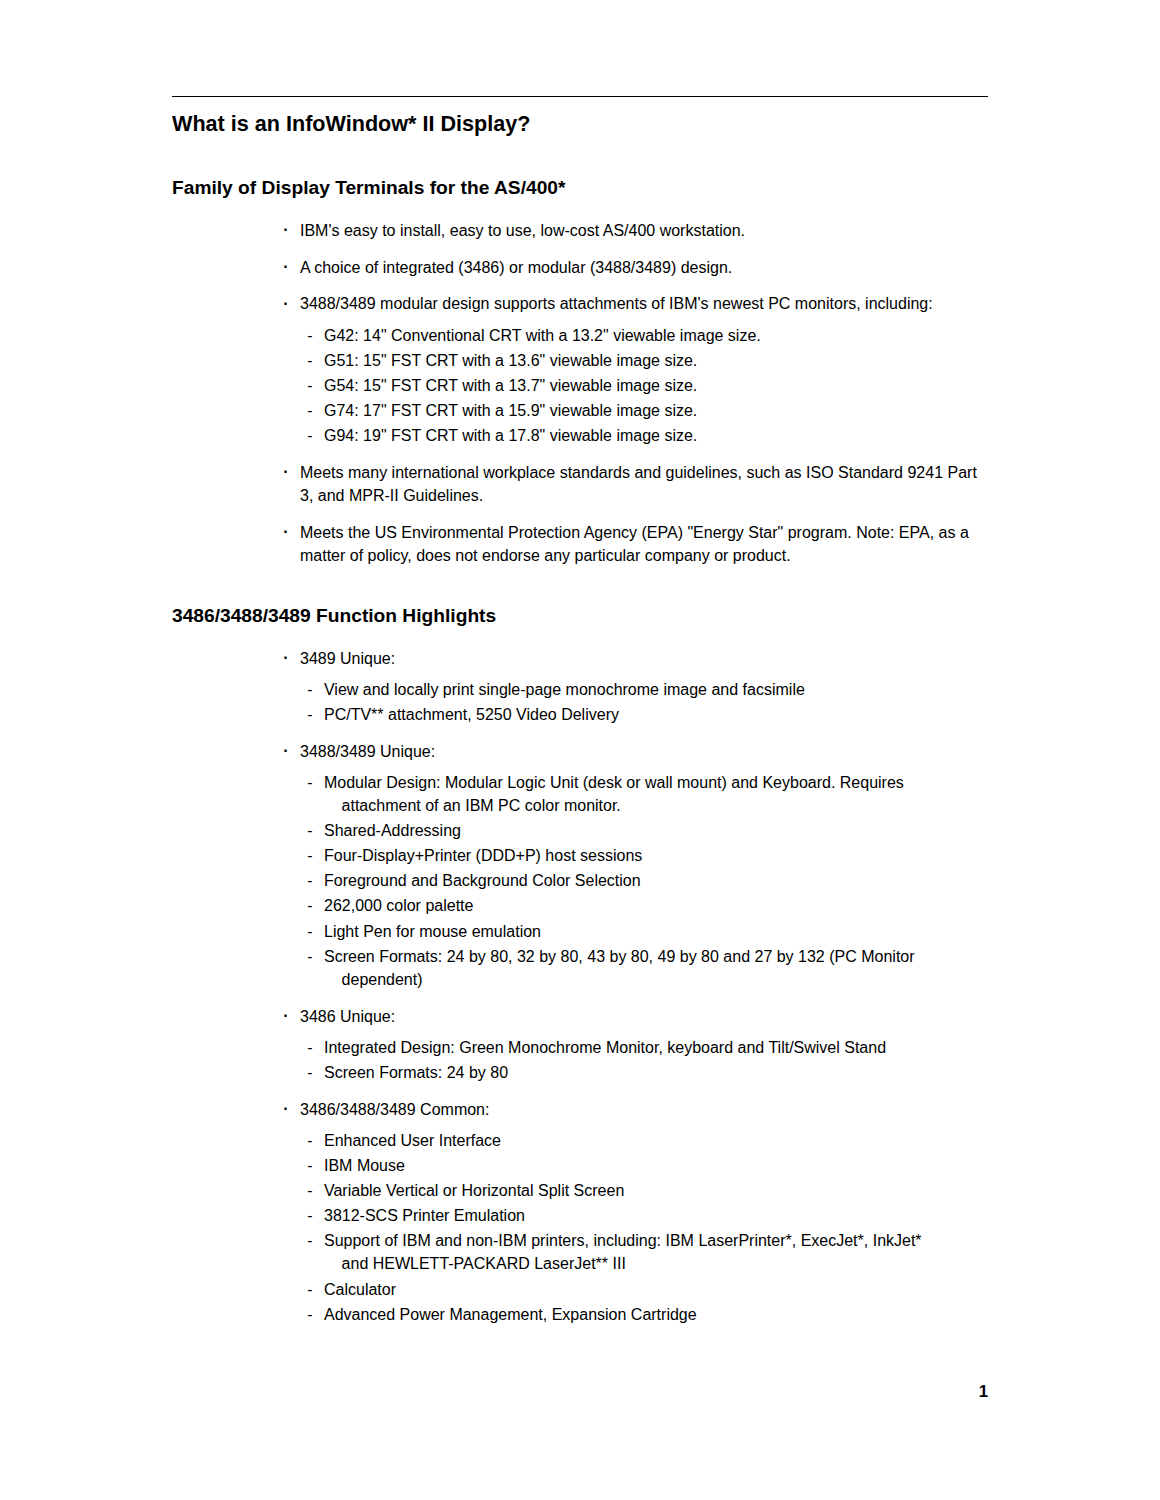What is an InfoWindow* II Display?
Family of Display Terminals for the AS/400*
IBM's easy to install, easy to use, low-cost AS/400 workstation.
A choice of integrated (3486) or modular (3488/3489) design.
3488/3489 modular design supports attachments of IBM's newest PC monitors, including:
G42: 14" Conventional CRT with a 13.2" viewable image size.
G51: 15" FST CRT with a 13.6" viewable image size.
G54: 15" FST CRT with a 13.7" viewable image size.
G74: 17" FST CRT with a 15.9" viewable image size.
G94: 19" FST CRT with a 17.8" viewable image size.
Meets many international workplace standards and guidelines, such as ISO Standard 9241 Part 3, and MPR-II Guidelines.
Meets the US Environmental Protection Agency (EPA) "Energy Star" program. Note: EPA, as a matter of policy, does not endorse any particular company or product.
3486/3488/3489 Function Highlights
3489 Unique:
View and locally print single-page monochrome image and facsimile
PC/TV** attachment, 5250 Video Delivery
3488/3489 Unique:
Modular Design: Modular Logic Unit (desk or wall mount) and Keyboard. Requires attachment of an IBM PC color monitor.
Shared-Addressing
Four-Display+Printer (DDD+P) host sessions
Foreground and Background Color Selection
262,000 color palette
Light Pen for mouse emulation
Screen Formats: 24 by 80, 32 by 80, 43 by 80, 49 by 80 and 27 by 132 (PC Monitor dependent)
3486 Unique:
Integrated Design: Green Monochrome Monitor, keyboard and Tilt/Swivel Stand
Screen Formats: 24 by 80
3486/3488/3489 Common:
Enhanced User Interface
IBM Mouse
Variable Vertical or Horizontal Split Screen
3812-SCS Printer Emulation
Support of IBM and non-IBM printers, including: IBM LaserPrinter*, ExecJet*, InkJet* and HEWLETT-PACKARD LaserJet** III
Calculator
Advanced Power Management, Expansion Cartridge
1